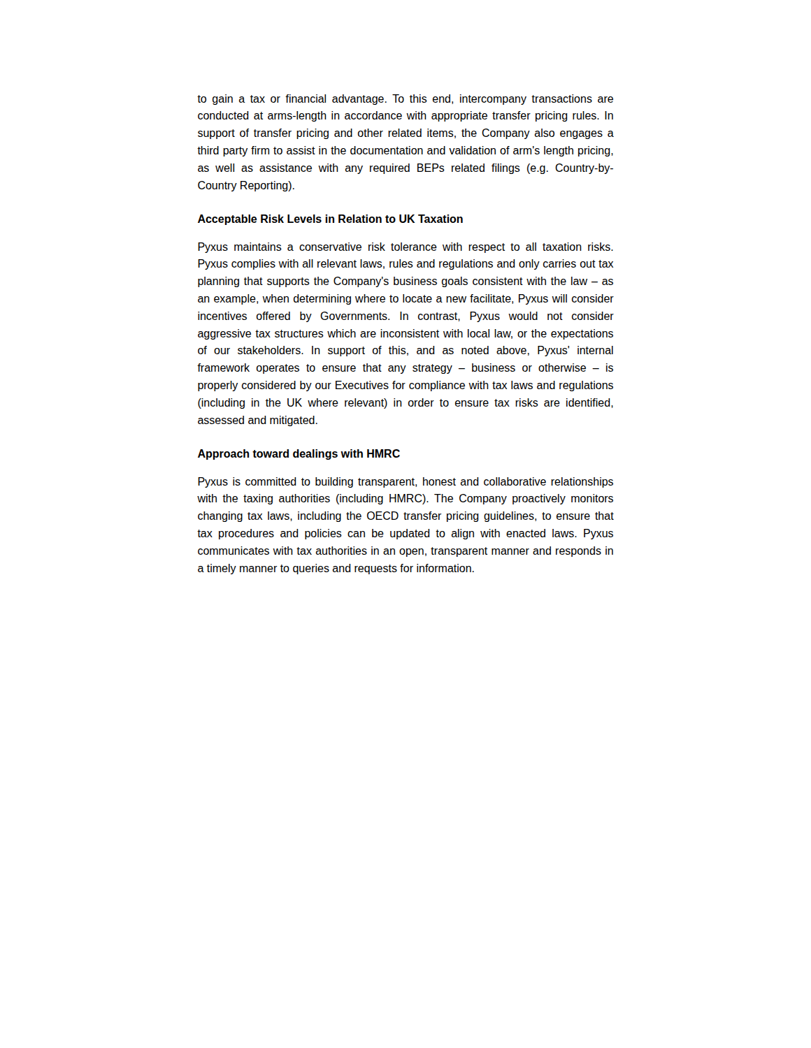to gain a tax or financial advantage. To this end, intercompany transactions are conducted at arms-length in accordance with appropriate transfer pricing rules. In support of transfer pricing and other related items, the Company also engages a third party firm to assist in the documentation and validation of arm's length pricing, as well as assistance with any required BEPs related filings (e.g. Country-by-Country Reporting).
Acceptable Risk Levels in Relation to UK Taxation
Pyxus maintains a conservative risk tolerance with respect to all taxation risks. Pyxus complies with all relevant laws, rules and regulations and only carries out tax planning that supports the Company's business goals consistent with the law – as an example, when determining where to locate a new facilitate, Pyxus will consider incentives offered by Governments. In contrast, Pyxus would not consider aggressive tax structures which are inconsistent with local law, or the expectations of our stakeholders. In support of this, and as noted above, Pyxus' internal framework operates to ensure that any strategy – business or otherwise – is properly considered by our Executives for compliance with tax laws and regulations (including in the UK where relevant) in order to ensure tax risks are identified, assessed and mitigated.
Approach toward dealings with HMRC
Pyxus is committed to building transparent, honest and collaborative relationships with the taxing authorities (including HMRC). The Company proactively monitors changing tax laws, including the OECD transfer pricing guidelines, to ensure that tax procedures and policies can be updated to align with enacted laws. Pyxus communicates with tax authorities in an open, transparent manner and responds in a timely manner to queries and requests for information.